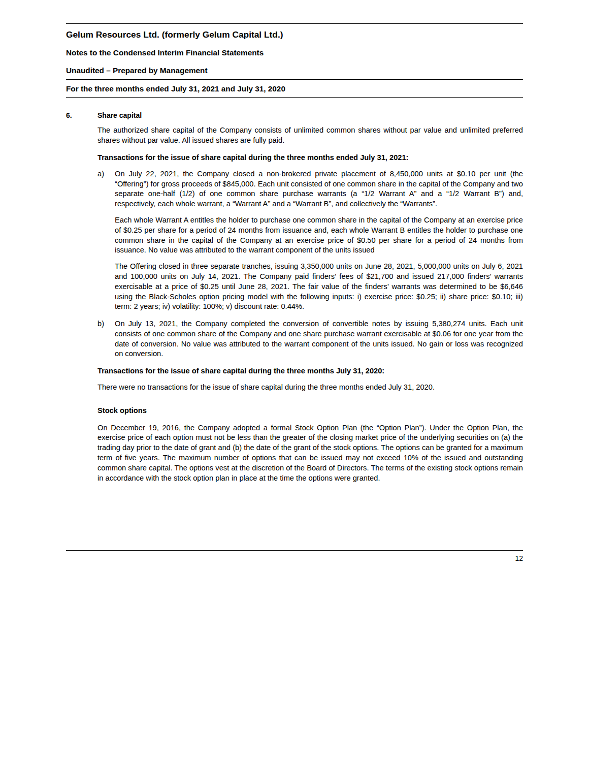Gelum Resources Ltd. (formerly Gelum Capital Ltd.)
Notes to the Condensed Interim Financial Statements
Unaudited – Prepared by Management
For the three months ended July 31, 2021 and July 31, 2020
6.
Share capital
The authorized share capital of the Company consists of unlimited common shares without par value and unlimited preferred shares without par value. All issued shares are fully paid.
Transactions for the issue of share capital during the three months ended July 31, 2021:
On July 22, 2021, the Company closed a non-brokered private placement of 8,450,000 units at $0.10 per unit (the “Offering”) for gross proceeds of $845,000. Each unit consisted of one common share in the capital of the Company and two separate one-half (1/2) of one common share purchase warrants (a “1/2 Warrant A” and a “1/2 Warrant B”) and, respectively, each whole warrant, a “Warrant A” and a “Warrant B”, and collectively the “Warrants”.
Each whole Warrant A entitles the holder to purchase one common share in the capital of the Company at an exercise price of $0.25 per share for a period of 24 months from issuance and, each whole Warrant B entitles the holder to purchase one common share in the capital of the Company at an exercise price of $0.50 per share for a period of 24 months from issuance. No value was attributed to the warrant component of the units issued
The Offering closed in three separate tranches, issuing 3,350,000 units on June 28, 2021, 5,000,000 units on July 6, 2021 and 100,000 units on July 14, 2021. The Company paid finders’ fees of $21,700 and issued 217,000 finders’ warrants exercisable at a price of $0.25 until June 28, 2021. The fair value of the finders’ warrants was determined to be $6,646 using the Black-Scholes option pricing model with the following inputs: i) exercise price: $0.25; ii) share price: $0.10; iii) term: 2 years; iv) volatility: 100%; v) discount rate: 0.44%.
On July 13, 2021, the Company completed the conversion of convertible notes by issuing 5,380,274 units. Each unit consists of one common share of the Company and one share purchase warrant exercisable at $0.06 for one year from the date of conversion. No value was attributed to the warrant component of the units issued. No gain or loss was recognized on conversion.
Transactions for the issue of share capital during the three months July 31, 2020:
There were no transactions for the issue of share capital during the three months ended July 31, 2020.
Stock options
On December 19, 2016, the Company adopted a formal Stock Option Plan (the “Option Plan”). Under the Option Plan, the exercise price of each option must not be less than the greater of the closing market price of the underlying securities on (a) the trading day prior to the date of grant and (b) the date of the grant of the stock options. The options can be granted for a maximum term of five years. The maximum number of options that can be issued may not exceed 10% of the issued and outstanding common share capital. The options vest at the discretion of the Board of Directors. The terms of the existing stock options remain in accordance with the stock option plan in place at the time the options were granted.
12